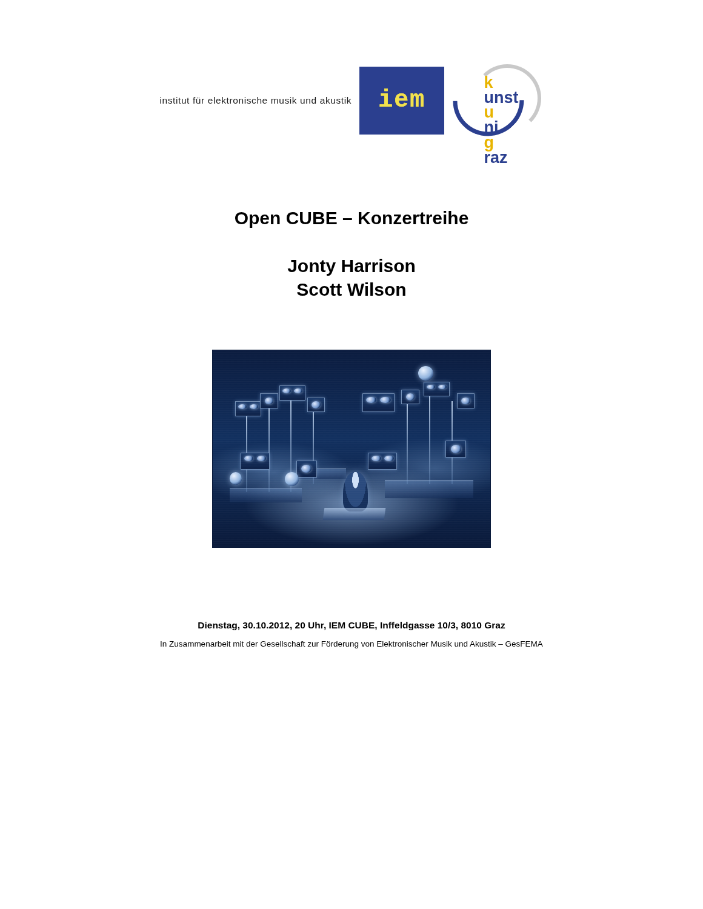institut für elektronische musik und akustik
iem
kunst uni graz
Open CUBE – Konzertreihe
Jonty Harrison
Scott Wilson
Dienstag, 30.10.2012, 20 Uhr, IEM CUBE, Inffeldgasse 10/3, 8010 Graz
In Zusammenarbeit mit der Gesellschaft zur Förderung von Elektronischer Musik und Akustik – GesFEMA